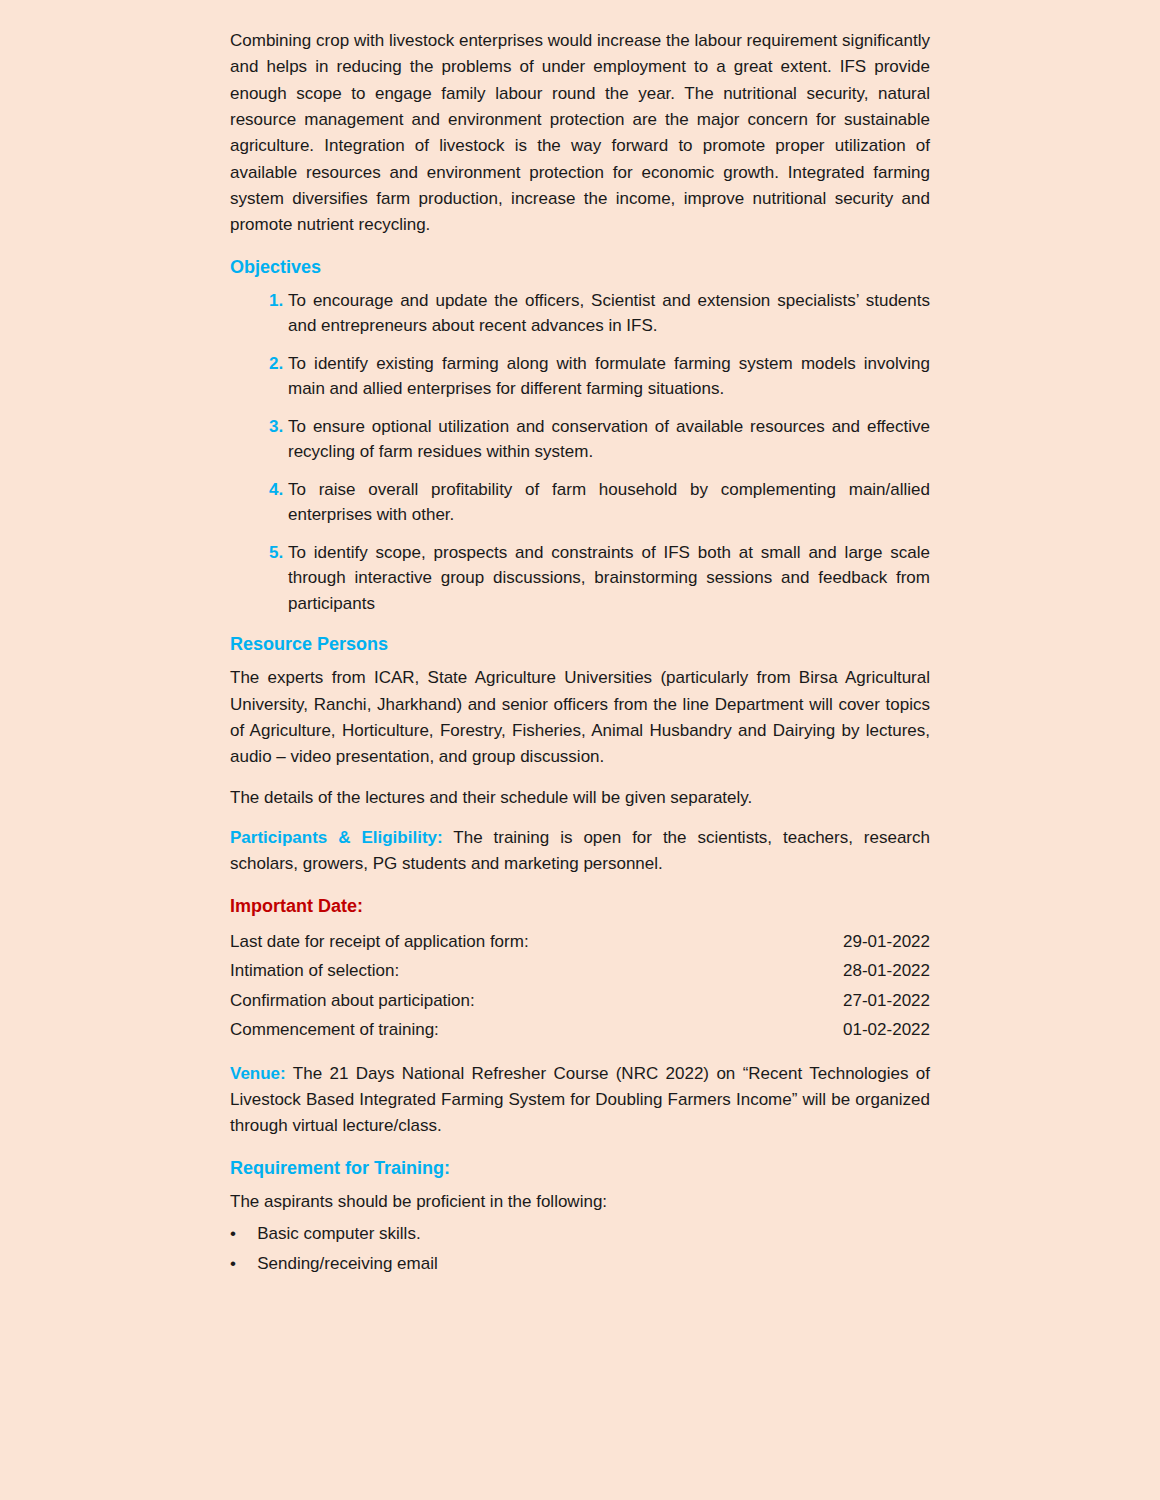Combining crop with livestock enterprises would increase the labour requirement significantly and helps in reducing the problems of under employment to a great extent. IFS provide enough scope to engage family labour round the year. The nutritional security, natural resource management and environment protection are the major concern for sustainable agriculture. Integration of livestock is the way forward to promote proper utilization of available resources and environment protection for economic growth. Integrated farming system diversifies farm production, increase the income, improve nutritional security and promote nutrient recycling.
Objectives
To encourage and update the officers, Scientist and extension specialists’ students and entrepreneurs about recent advances in IFS.
To identify existing farming along with formulate farming system models involving main and allied enterprises for different farming situations.
To ensure optional utilization and conservation of available resources and effective recycling of farm residues within system.
To raise overall profitability of farm household by complementing main/allied enterprises with other.
To identify scope, prospects and constraints of IFS both at small and large scale through interactive group discussions, brainstorming sessions and feedback from participants
Resource Persons
The experts from ICAR, State Agriculture Universities (particularly from Birsa Agricultural University, Ranchi, Jharkhand) and senior officers from the line Department will cover topics of Agriculture, Horticulture, Forestry, Fisheries, Animal Husbandry and Dairying by lectures, audio – video presentation, and group discussion.
The details of the lectures and their schedule will be given separately.
Participants & Eligibility: The training is open for the scientists, teachers, research scholars, growers, PG students and marketing personnel.
Important Date:
| Last date for receipt of application form: | 29-01-2022 |
| Intimation of selection: | 28-01-2022 |
| Confirmation about participation: | 27-01-2022 |
| Commencement of training: | 01-02-2022 |
Venue: The 21 Days National Refresher Course (NRC 2022) on “Recent Technologies of Livestock Based Integrated Farming System for Doubling Farmers Income” will be organized through virtual lecture/class.
Requirement for Training:
The aspirants should be proficient in the following:
Basic computer skills.
Sending/receiving email